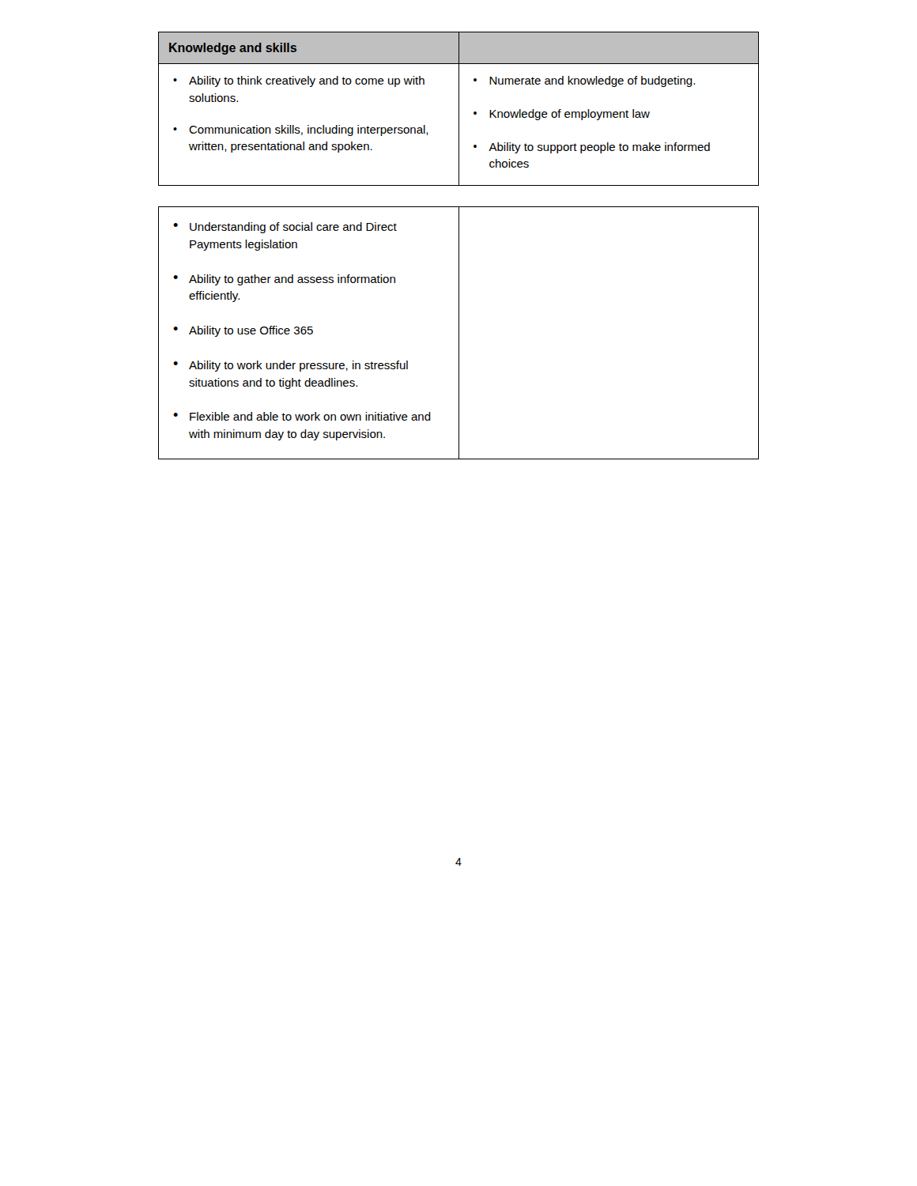| Knowledge and skills | |
| --- | --- |
| Ability to think creatively and to come up with solutions. Communication skills, including interpersonal, written, presentational and spoken. | Numerate and knowledge of budgeting. Knowledge of employment law Ability to support people to make informed choices |
| Understanding of social care and Direct Payments legislation Ability to gather and assess information efficiently. Ability to use Office 365 Ability to work under pressure, in stressful situations and to tight deadlines. Flexible and able to work on own initiative and with minimum day to day supervision. | |
4